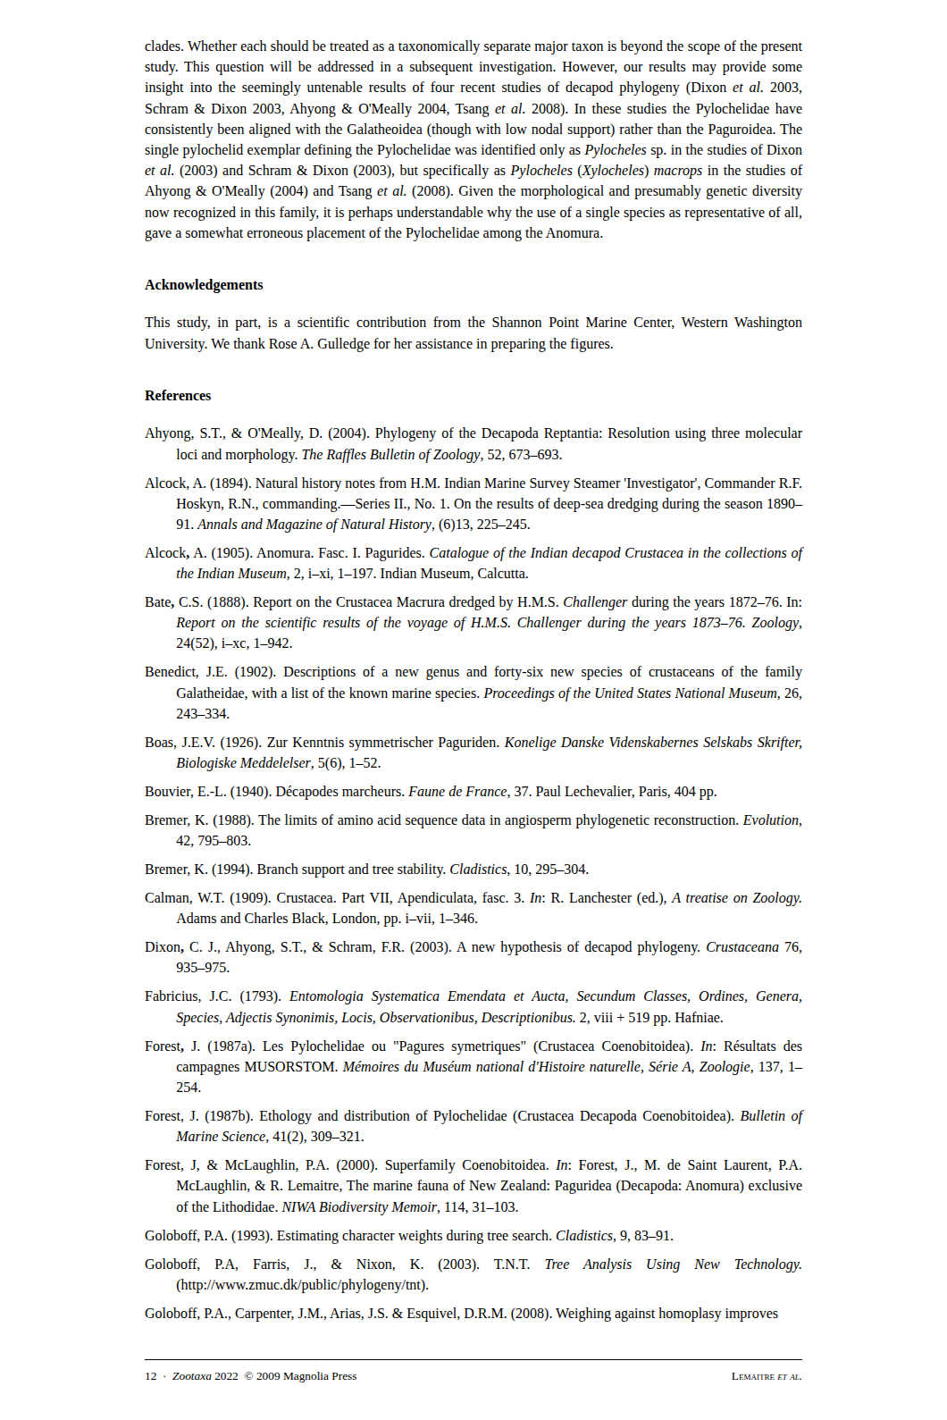clades. Whether each should be treated as a taxonomically separate major taxon is beyond the scope of the present study. This question will be addressed in a subsequent investigation. However, our results may provide some insight into the seemingly untenable results of four recent studies of decapod phylogeny (Dixon et al. 2003, Schram & Dixon 2003, Ahyong & O'Meally 2004, Tsang et al. 2008). In these studies the Pylochelidae have consistently been aligned with the Galatheoidea (though with low nodal support) rather than the Paguroidea. The single pylochelid exemplar defining the Pylochelidae was identified only as Pylocheles sp. in the studies of Dixon et al. (2003) and Schram & Dixon (2003), but specifically as Pylocheles (Xylocheles) macrops in the studies of Ahyong & O'Meally (2004) and Tsang et al. (2008). Given the morphological and presumably genetic diversity now recognized in this family, it is perhaps understandable why the use of a single species as representative of all, gave a somewhat erroneous placement of the Pylochelidae among the Anomura.
Acknowledgements
This study, in part, is a scientific contribution from the Shannon Point Marine Center, Western Washington University. We thank Rose A. Gulledge for her assistance in preparing the figures.
References
Ahyong, S.T., & O'Meally, D. (2004). Phylogeny of the Decapoda Reptantia: Resolution using three molecular loci and morphology. The Raffles Bulletin of Zoology, 52, 673–693.
Alcock, A. (1894). Natural history notes from H.M. Indian Marine Survey Steamer 'Investigator', Commander R.F. Hoskyn, R.N., commanding.—Series II., No. 1. On the results of deep-sea dredging during the season 1890–91. Annals and Magazine of Natural History, (6)13, 225–245.
Alcock, A. (1905). Anomura. Fasc. I. Pagurides. Catalogue of the Indian decapod Crustacea in the collections of the Indian Museum, 2, i–xi, 1–197. Indian Museum, Calcutta.
Bate, C.S. (1888). Report on the Crustacea Macrura dredged by H.M.S. Challenger during the years 1872–76. In: Report on the scientific results of the voyage of H.M.S. Challenger during the years 1873–76. Zoology, 24(52), i–xc, 1–942.
Benedict, J.E. (1902). Descriptions of a new genus and forty-six new species of crustaceans of the family Galatheidae, with a list of the known marine species. Proceedings of the United States National Museum, 26, 243–334.
Boas, J.E.V. (1926). Zur Kenntnis symmetrischer Paguriden. Konelige Danske Videnskabernes Selskabs Skrifter, Biologiske Meddelelser, 5(6), 1–52.
Bouvier, E.-L. (1940). Décapodes marcheurs. Faune de France, 37. Paul Lechevalier, Paris, 404 pp.
Bremer, K. (1988). The limits of amino acid sequence data in angiosperm phylogenetic reconstruction. Evolution, 42, 795–803.
Bremer, K. (1994). Branch support and tree stability. Cladistics, 10, 295–304.
Calman, W.T. (1909). Crustacea. Part VII, Apendiculata, fasc. 3. In: R. Lanchester (ed.), A treatise on Zoology. Adams and Charles Black, London, pp. i–vii, 1–346.
Dixon, C. J., Ahyong, S.T., & Schram, F.R. (2003). A new hypothesis of decapod phylogeny. Crustaceana 76, 935–975.
Fabricius, J.C. (1793). Entomologia Systematica Emendata et Aucta, Secundum Classes, Ordines, Genera, Species, Adjectis Synonimis, Locis, Observationibus, Descriptionibus. 2, viii + 519 pp. Hafniae.
Forest, J. (1987a). Les Pylochelidae ou "Pagures symetriques" (Crustacea Coenobitoidea). In: Résultats des campagnes MUSORSTOM. Mémoires du Muséum national d'Histoire naturelle, Série A, Zoologie, 137, 1–254.
Forest, J. (1987b). Ethology and distribution of Pylochelidae (Crustacea Decapoda Coenobitoidea). Bulletin of Marine Science, 41(2), 309–321.
Forest, J, & McLaughlin, P.A. (2000). Superfamily Coenobitoidea. In: Forest, J., M. de Saint Laurent, P.A. McLaughlin, & R. Lemaitre, The marine fauna of New Zealand: Paguridea (Decapoda: Anomura) exclusive of the Lithodidae. NIWA Biodiversity Memoir, 114, 31–103.
Goloboff, P.A. (1993). Estimating character weights during tree search. Cladistics, 9, 83–91.
Goloboff, P.A, Farris, J., & Nixon, K. (2003). T.N.T. Tree Analysis Using New Technology. (http://www.zmuc.dk/public/phylogeny/tnt).
Goloboff, P.A., Carpenter, J.M., Arias, J.S. & Esquivel, D.R.M. (2008). Weighing against homoplasy improves
12 · Zootaxa 2022 © 2009 Magnolia Press
Lemaitre et al.